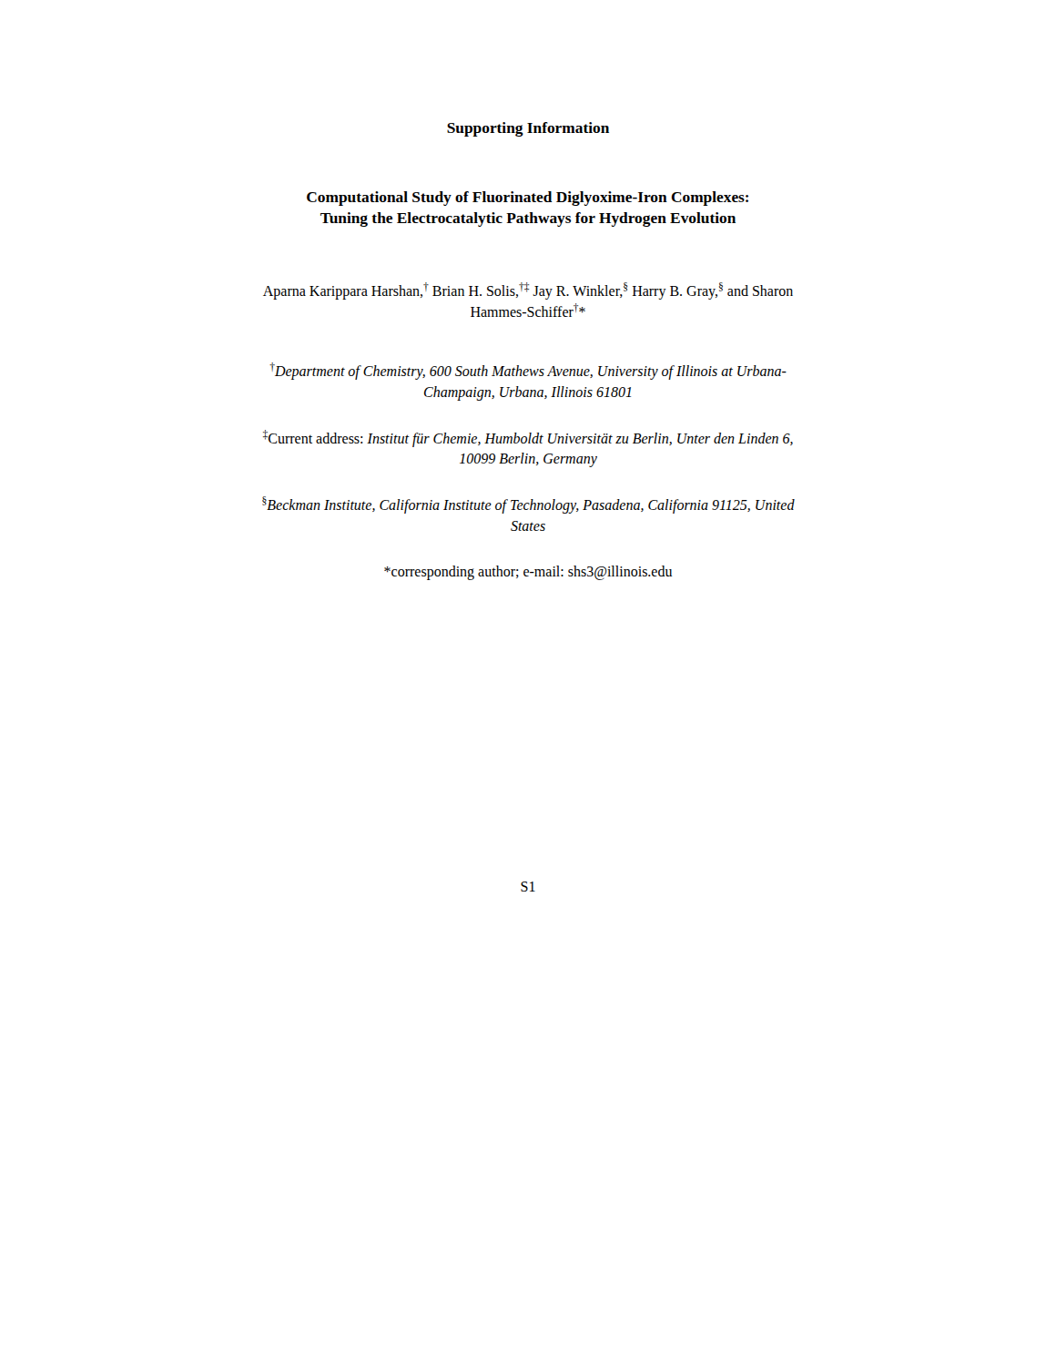Supporting Information
Computational Study of Fluorinated Diglyoxime-Iron Complexes:
Tuning the Electrocatalytic Pathways for Hydrogen Evolution
Aparna Karippara Harshan,† Brian H. Solis,†‡ Jay R. Winkler,§ Harry B. Gray,§ and Sharon Hammes-Schiffer†*
†Department of Chemistry, 600 South Mathews Avenue, University of Illinois at Urbana-Champaign, Urbana, Illinois 61801
‡Current address: Institut für Chemie, Humboldt Universität zu Berlin, Unter den Linden 6, 10099 Berlin, Germany
§Beckman Institute, California Institute of Technology, Pasadena, California 91125, United States
*corresponding author; e-mail: shs3@illinois.edu
S1